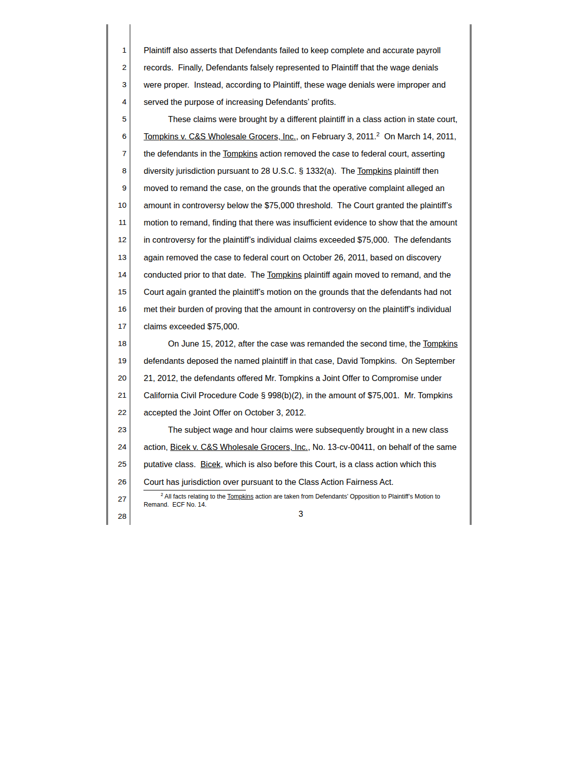1
2
3
4
5
6
7
8
9
10
11
12
13
14
15
16
17
18
19
20
21
22
23
24
25
26
27
28
Plaintiff also asserts that Defendants failed to keep complete and accurate payroll records. Finally, Defendants falsely represented to Plaintiff that the wage denials were proper. Instead, according to Plaintiff, these wage denials were improper and served the purpose of increasing Defendants’ profits.
These claims were brought by a different plaintiff in a class action in state court, Tompkins v. C&S Wholesale Grocers, Inc., on February 3, 2011.2 On March 14, 2011, the defendants in the Tompkins action removed the case to federal court, asserting diversity jurisdiction pursuant to 28 U.S.C. § 1332(a). The Tompkins plaintiff then moved to remand the case, on the grounds that the operative complaint alleged an amount in controversy below the $75,000 threshold. The Court granted the plaintiff’s motion to remand, finding that there was insufficient evidence to show that the amount in controversy for the plaintiff’s individual claims exceeded $75,000. The defendants again removed the case to federal court on October 26, 2011, based on discovery conducted prior to that date. The Tompkins plaintiff again moved to remand, and the Court again granted the plaintiff’s motion on the grounds that the defendants had not met their burden of proving that the amount in controversy on the plaintiff’s individual claims exceeded $75,000.
On June 15, 2012, after the case was remanded the second time, the Tompkins defendants deposed the named plaintiff in that case, David Tompkins. On September 21, 2012, the defendants offered Mr. Tompkins a Joint Offer to Compromise under California Civil Procedure Code § 998(b)(2), in the amount of $75,001. Mr. Tompkins accepted the Joint Offer on October 3, 2012.
The subject wage and hour claims were subsequently brought in a new class action, Bicek v. C&S Wholesale Grocers, Inc., No. 13-cv-00411, on behalf of the same putative class. Bicek, which is also before this Court, is a class action which this Court has jurisdiction over pursuant to the Class Action Fairness Act.
2 All facts relating to the Tompkins action are taken from Defendants’ Opposition to Plaintiff’s Motion to Remand. ECF No. 14.
3